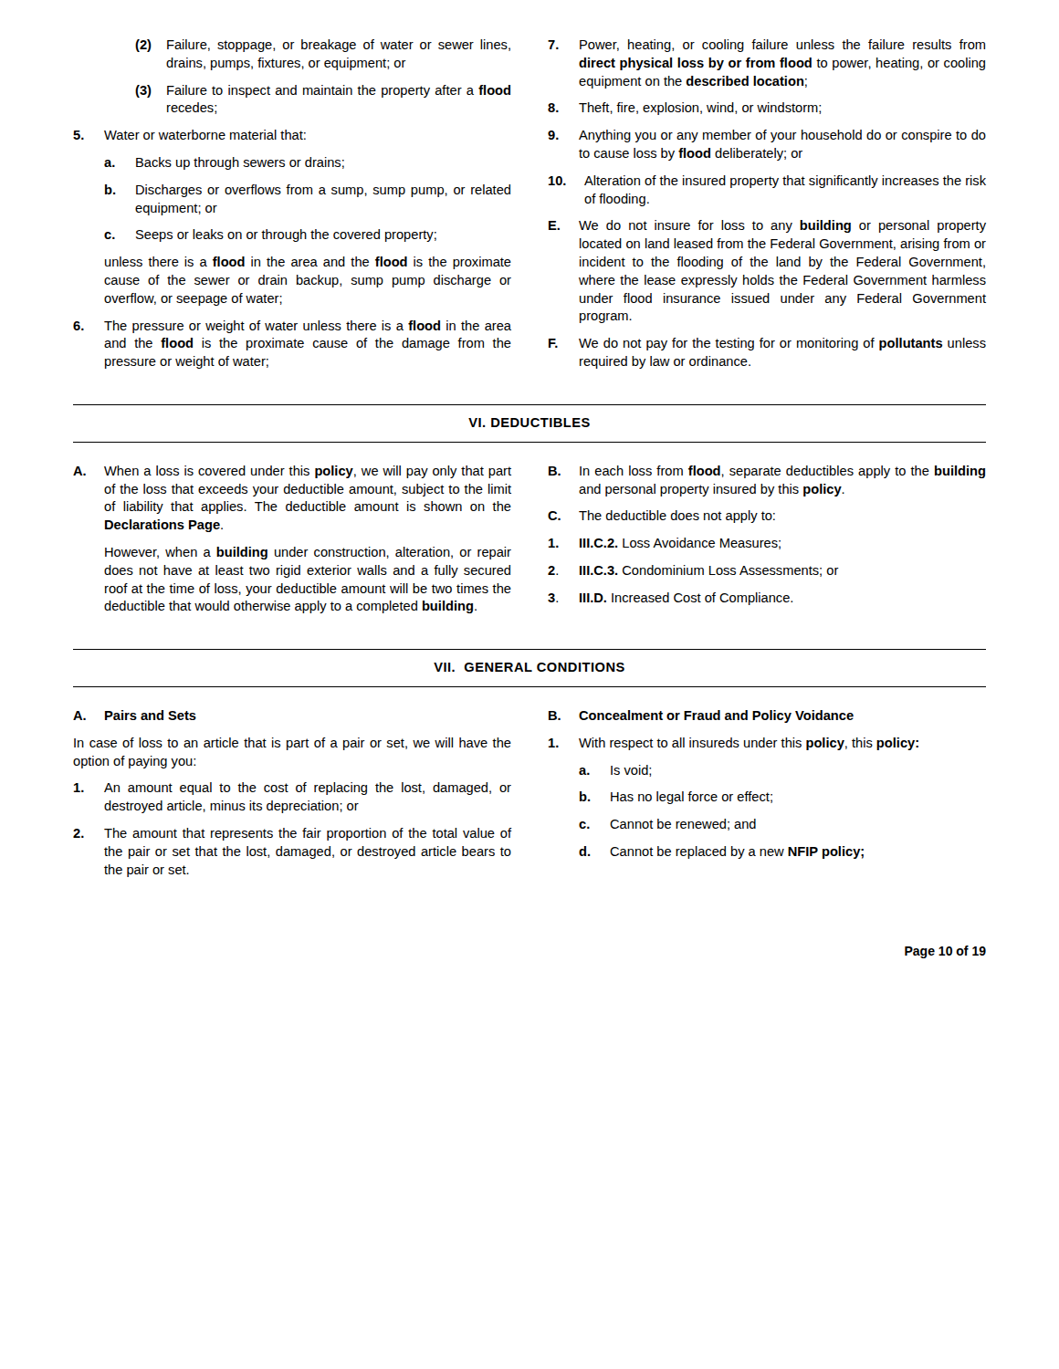(2)
Failure, stoppage, or breakage of water or sewer lines, drains, pumps, fixtures, or equipment; or
(3)
Failure to inspect and maintain the property after a flood recedes;
5.
Water or waterborne material that:
a.
Backs up through sewers or drains;
b.
Discharges or overflows from a sump, sump pump, or related equipment; or
c.
Seeps or leaks on or through the covered property;
unless there is a flood in the area and the flood is the proximate cause of the sewer or drain backup, sump pump discharge or overflow, or seepage of water;
6.
The pressure or weight of water unless there is a flood in the area and the flood is the proximate cause of the damage from the pressure or weight of water;
7.
Power, heating, or cooling failure unless the failure results from direct physical loss by or from flood to power, heating, or cooling equipment on the described location;
8.
Theft, fire, explosion, wind, or windstorm;
9.
Anything you or any member of your household do or conspire to do to cause loss by flood deliberately; or
10.
Alteration of the insured property that significantly increases the risk of flooding.
E.
We do not insure for loss to any building or personal property located on land leased from the Federal Government, arising from or incident to the flooding of the land by the Federal Government, where the lease expressly holds the Federal Government harmless under flood insurance issued under any Federal Government program.
F.
We do not pay for the testing for or monitoring of pollutants unless required by law or ordinance.
VI. DEDUCTIBLES
A.
When a loss is covered under this policy, we will pay only that part of the loss that exceeds your deductible amount, subject to the limit of liability that applies. The deductible amount is shown on the Declarations Page.
However, when a building under construction, alteration, or repair does not have at least two rigid exterior walls and a fully secured roof at the time of loss, your deductible amount will be two times the deductible that would otherwise apply to a completed building.
B.
In each loss from flood, separate deductibles apply to the building and personal property insured by this policy.
C.
The deductible does not apply to:
1.
III.C.2. Loss Avoidance Measures;
2.
III.C.3. Condominium Loss Assessments; or
3.
III.D. Increased Cost of Compliance.
VII. GENERAL CONDITIONS
A.
Pairs and Sets
In case of loss to an article that is part of a pair or set, we will have the option of paying you:
1.
An amount equal to the cost of replacing the lost, damaged, or destroyed article, minus its depreciation; or
2.
The amount that represents the fair proportion of the total value of the pair or set that the lost, damaged, or destroyed article bears to the pair or set.
B.
Concealment or Fraud and Policy Voidance
1.
With respect to all insureds under this policy, this policy:
a.
Is void;
b.
Has no legal force or effect;
c.
Cannot be renewed; and
d.
Cannot be replaced by a new NFIP policy;
Page 10 of 19